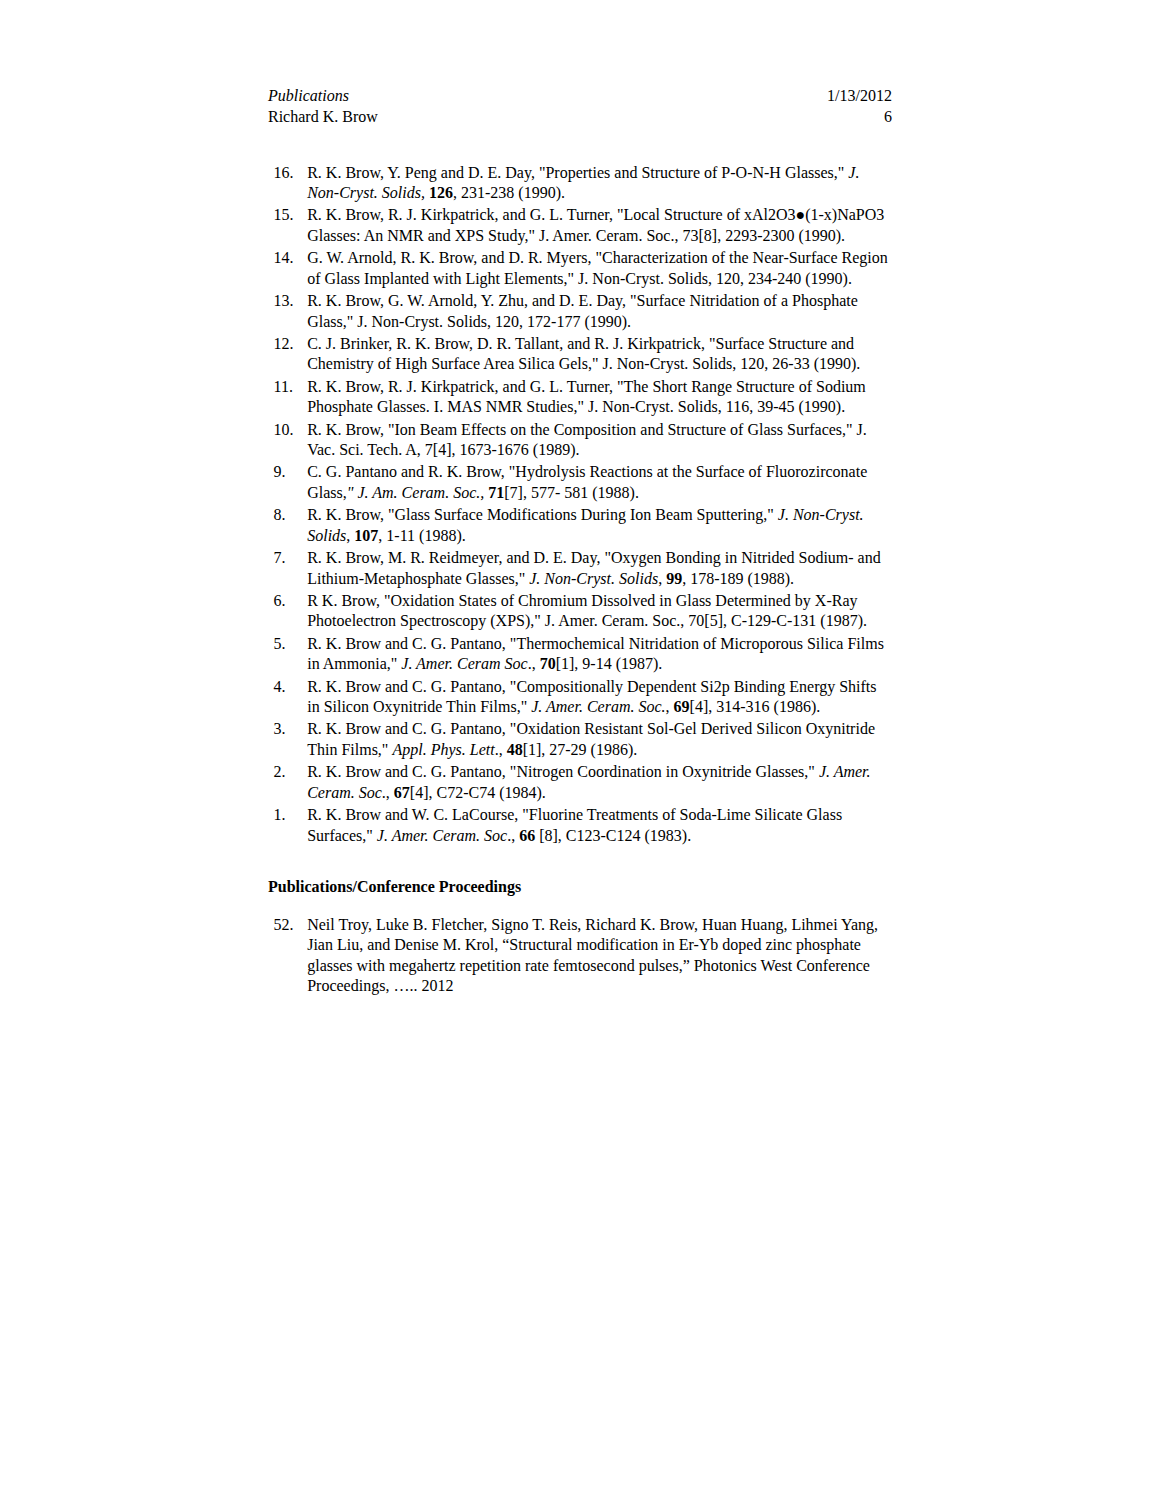Publications 1/13/2012
Richard K. Brow 6
16. R. K. Brow, Y. Peng and D. E. Day, "Properties and Structure of P-O-N-H Glasses," J. Non-Cryst. Solids, 126, 231-238 (1990).
15. R. K. Brow, R. J. Kirkpatrick, and G. L. Turner, "Local Structure of xAl2O3●(1-x)NaPO3 Glasses: An NMR and XPS Study," J. Amer. Ceram. Soc., 73[8], 2293-2300 (1990).
14. G. W. Arnold, R. K. Brow, and D. R. Myers, "Characterization of the Near-Surface Region of Glass Implanted with Light Elements," J. Non-Cryst. Solids, 120, 234-240 (1990).
13. R. K. Brow, G. W. Arnold, Y. Zhu, and D. E. Day, "Surface Nitridation of a Phosphate Glass," J. Non-Cryst. Solids, 120, 172-177 (1990).
12. C. J. Brinker, R. K. Brow, D. R. Tallant, and R. J. Kirkpatrick, "Surface Structure and Chemistry of High Surface Area Silica Gels," J. Non-Cryst. Solids, 120, 26-33 (1990).
11. R. K. Brow, R. J. Kirkpatrick, and G. L. Turner, "The Short Range Structure of Sodium Phosphate Glasses. I. MAS NMR Studies," J. Non-Cryst. Solids, 116, 39-45 (1990).
10. R. K. Brow, "Ion Beam Effects on the Composition and Structure of Glass Surfaces," J. Vac. Sci. Tech. A, 7[4], 1673-1676 (1989).
9. C. G. Pantano and R. K. Brow, "Hydrolysis Reactions at the Surface of Fluorozirconate Glass," J. Am. Ceram. Soc., 71[7], 577- 581 (1988).
8. R. K. Brow, "Glass Surface Modifications During Ion Beam Sputtering," J. Non-Cryst. Solids, 107, 1-11 (1988).
7. R. K. Brow, M. R. Reidmeyer, and D. E. Day, "Oxygen Bonding in Nitrided Sodium- and Lithium-Metaphosphate Glasses," J. Non-Cryst. Solids, 99, 178-189 (1988).
6. R K. Brow, "Oxidation States of Chromium Dissolved in Glass Determined by X-Ray Photoelectron Spectroscopy (XPS)," J. Amer. Ceram. Soc., 70[5], C-129-C-131 (1987).
5. R. K. Brow and C. G. Pantano, "Thermochemical Nitridation of Microporous Silica Films in Ammonia," J. Amer. Ceram Soc., 70[1], 9-14 (1987).
4. R. K. Brow and C. G. Pantano, "Compositionally Dependent Si2p Binding Energy Shifts in Silicon Oxynitride Thin Films," J. Amer. Ceram. Soc., 69[4], 314-316 (1986).
3. R. K. Brow and C. G. Pantano, "Oxidation Resistant Sol-Gel Derived Silicon Oxynitride Thin Films," Appl. Phys. Lett., 48[1], 27-29 (1986).
2. R. K. Brow and C. G. Pantano, "Nitrogen Coordination in Oxynitride Glasses," J. Amer. Ceram. Soc., 67[4], C72-C74 (1984).
1. R. K. Brow and W. C. LaCourse, "Fluorine Treatments of Soda-Lime Silicate Glass Surfaces," J. Amer. Ceram. Soc., 66 [8], C123-C124 (1983).
Publications/Conference Proceedings
52. Neil Troy, Luke B. Fletcher, Signo T. Reis, Richard K. Brow, Huan Huang, Lihmei Yang, Jian Liu, and Denise M. Krol, “Structural modification in Er-Yb doped zinc phosphate glasses with megahertz repetition rate femtosecond pulses,” Photonics West Conference Proceedings, ….. 2012